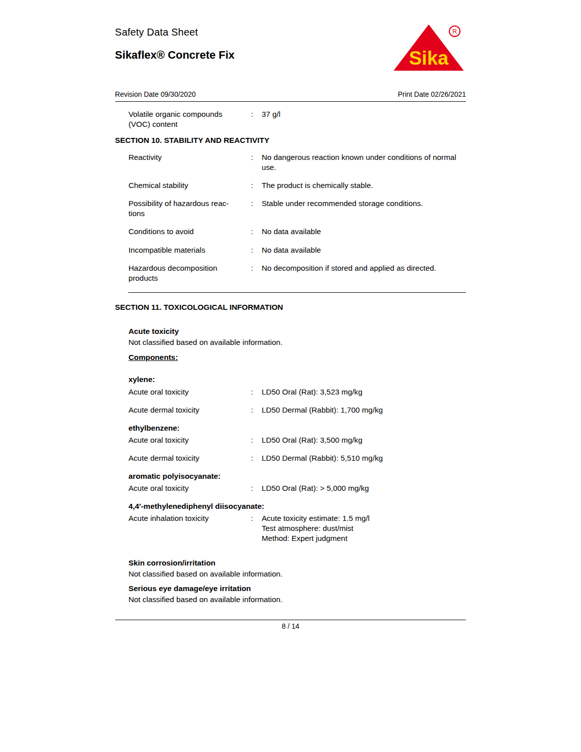Safety Data Sheet
Sikaflex® Concrete Fix
Sika R
Revision Date 09/30/2020 Print Date 02/26/2021
| Volatile organic compounds (VOC) content | : | 37 g/l |
SECTION 10. STABILITY AND REACTIVITY
| Reactivity | : | No dangerous reaction known under conditions of normal use. |
| Chemical stability | : | The product is chemically stable. |
| Possibility of hazardous reac- tions | : | Stable under recommended storage conditions. |
| Conditions to avoid | : | No data available |
| Incompatible materials | : | No data available |
| Hazardous decomposition products | : | No decomposition if stored and applied as directed. |
SECTION 11. TOXICOLOGICAL INFORMATION
Acute toxicity
Not classified based on available information.
Components:
xylene:
| Acute oral toxicity | : | LD50 Oral (Rat): 3,523 mg/kg |
| Acute dermal toxicity | : | LD50 Dermal (Rabbit): 1,700 mg/kg |
ethylbenzene:
| Acute oral toxicity | : | LD50 Oral (Rat): 3,500 mg/kg |
| Acute dermal toxicity | : | LD50 Dermal (Rabbit): 5,510 mg/kg |
aromatic polyisocyanate:
| Acute oral toxicity | : | LD50 Oral (Rat): > 5,000 mg/kg |
4,4'-methylenediphenyl diisocyanate:
| Acute inhalation toxicity | : | Acute toxicity estimate: 1.5 mg/l Test atmosphere: dust/mist Method: Expert judgment |
Skin corrosion/irritation
Not classified based on available information.
Serious eye damage/eye irritation
Not classified based on available information.
8 / 14